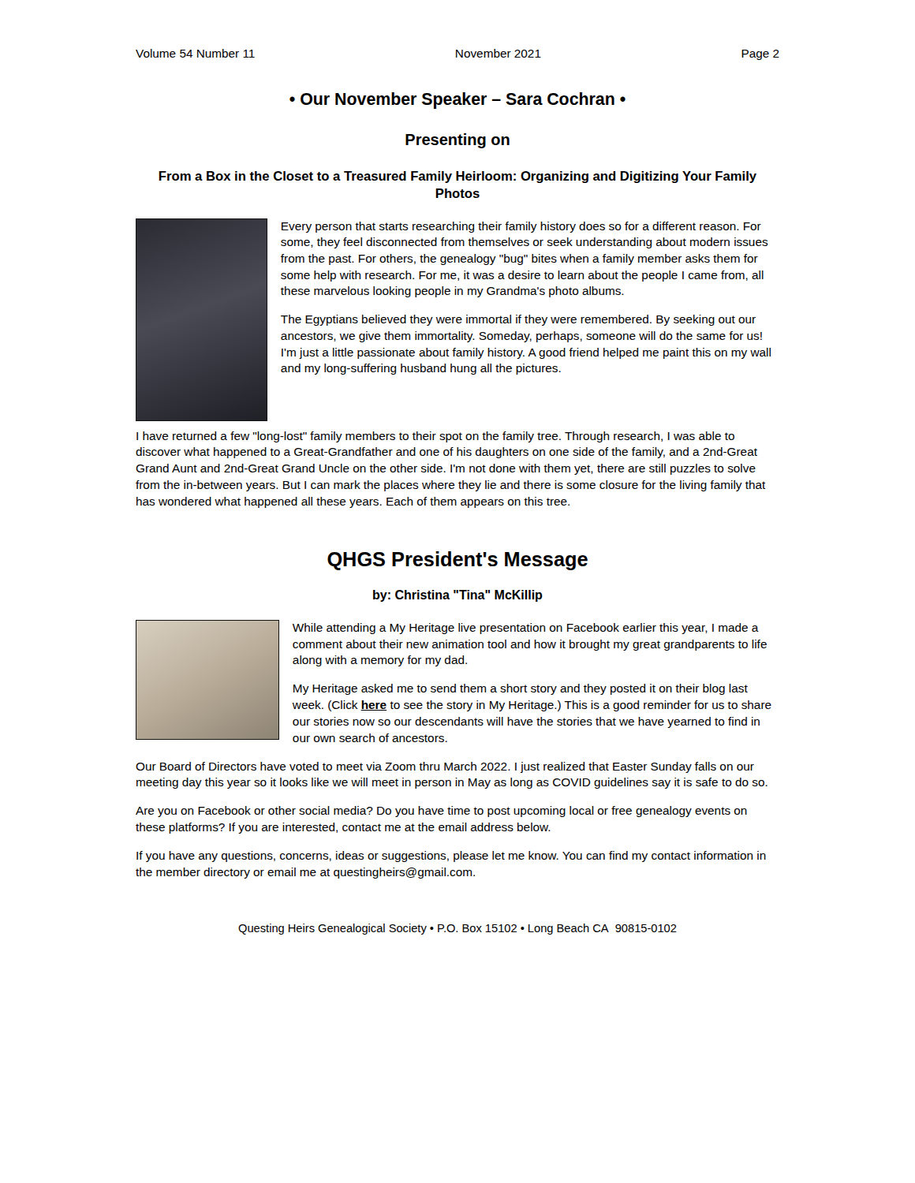Volume 54 Number 11 November 2021 Page 2
• Our November Speaker – Sara Cochran •
Presenting on
From a Box in the Closet to a Treasured Family Heirloom: Organizing and Digitizing Your Family Photos
Every person that starts researching their family history does so for a different reason. For some, they feel disconnected from themselves or seek understanding about modern issues from the past. For others, the genealogy "bug" bites when a family member asks them for some help with research. For me, it was a desire to learn about the people I came from, all these marvelous looking people in my Grandma's photo albums.
The Egyptians believed they were immortal if they were remembered. By seeking out our ancestors, we give them immortality. Someday, perhaps, someone will do the same for us! I'm just a little passionate about family history. A good friend helped me paint this on my wall and my long-suffering husband hung all the pictures.
I have returned a few "long-lost" family members to their spot on the family tree. Through research, I was able to discover what happened to a Great-Grandfather and one of his daughters on one side of the family, and a 2nd-Great Grand Aunt and 2nd-Great Grand Uncle on the other side. I'm not done with them yet, there are still puzzles to solve from the in-between years. But I can mark the places where they lie and there is some closure for the living family that has wondered what happened all these years. Each of them appears on this tree.
QHGS President's Message
by: Christina "Tina" McKillip
While attending a My Heritage live presentation on Facebook earlier this year, I made a comment about their new animation tool and how it brought my great grandparents to life along with a memory for my dad.
My Heritage asked me to send them a short story and they posted it on their blog last week. (Click here to see the story in My Heritage.) This is a good reminder for us to share our stories now so our descendants will have the stories that we have yearned to find in our own search of ancestors.
Our Board of Directors have voted to meet via Zoom thru March 2022. I just realized that Easter Sunday falls on our meeting day this year so it looks like we will meet in person in May as long as COVID guidelines say it is safe to do so.
Are you on Facebook or other social media? Do you have time to post upcoming local or free genealogy events on these platforms? If you are interested, contact me at the email address below.
If you have any questions, concerns, ideas or suggestions, please let me know. You can find my contact information in the member directory or email me at questingheirs@gmail.com.
Questing Heirs Genealogical Society • P.O. Box 15102 • Long Beach CA 90815-0102